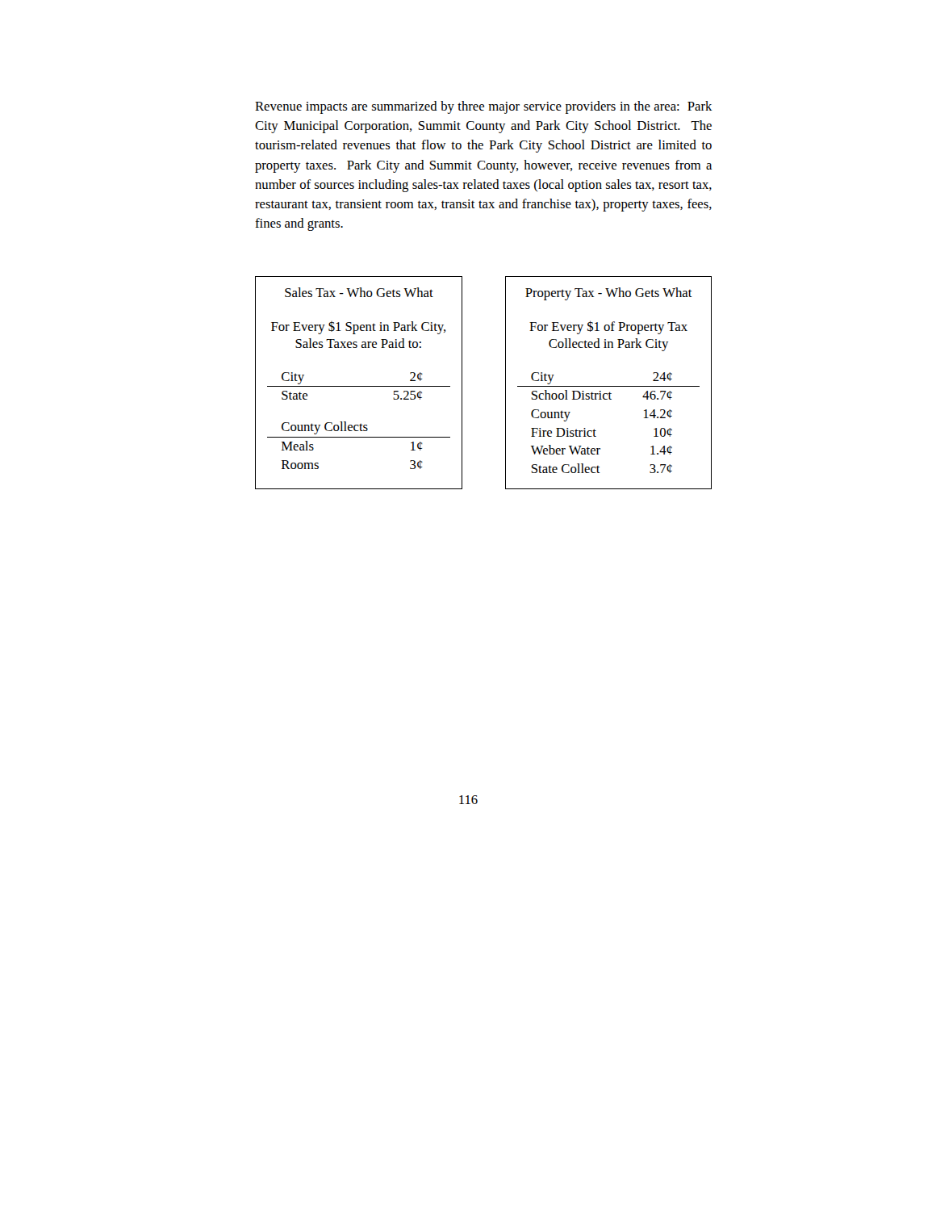Revenue impacts are summarized by three major service providers in the area: Park City Municipal Corporation, Summit County and Park City School District. The tourism-related revenues that flow to the Park City School District are limited to property taxes. Park City and Summit County, however, receive revenues from a number of sources including sales-tax related taxes (local option sales tax, resort tax, restaurant tax, transient room tax, transit tax and franchise tax), property taxes, fees, fines and grants.
Sales Tax - Who Gets What
For Every $1 Spent in Park City,
Sales Taxes are Paid to:
| City | 2¢ |
| State | 5.25¢ |
| County Collects | |
| Meals | 1¢ |
| Rooms | 3¢ |
Property Tax - Who Gets What
For Every $1 of Property Tax
Collected in Park City
| City | 24¢ |
| School District | 46.7¢ |
| County | 14.2¢ |
| Fire District | 10¢ |
| Weber Water | 1.4¢ |
| State Collect | 3.7¢ |
116